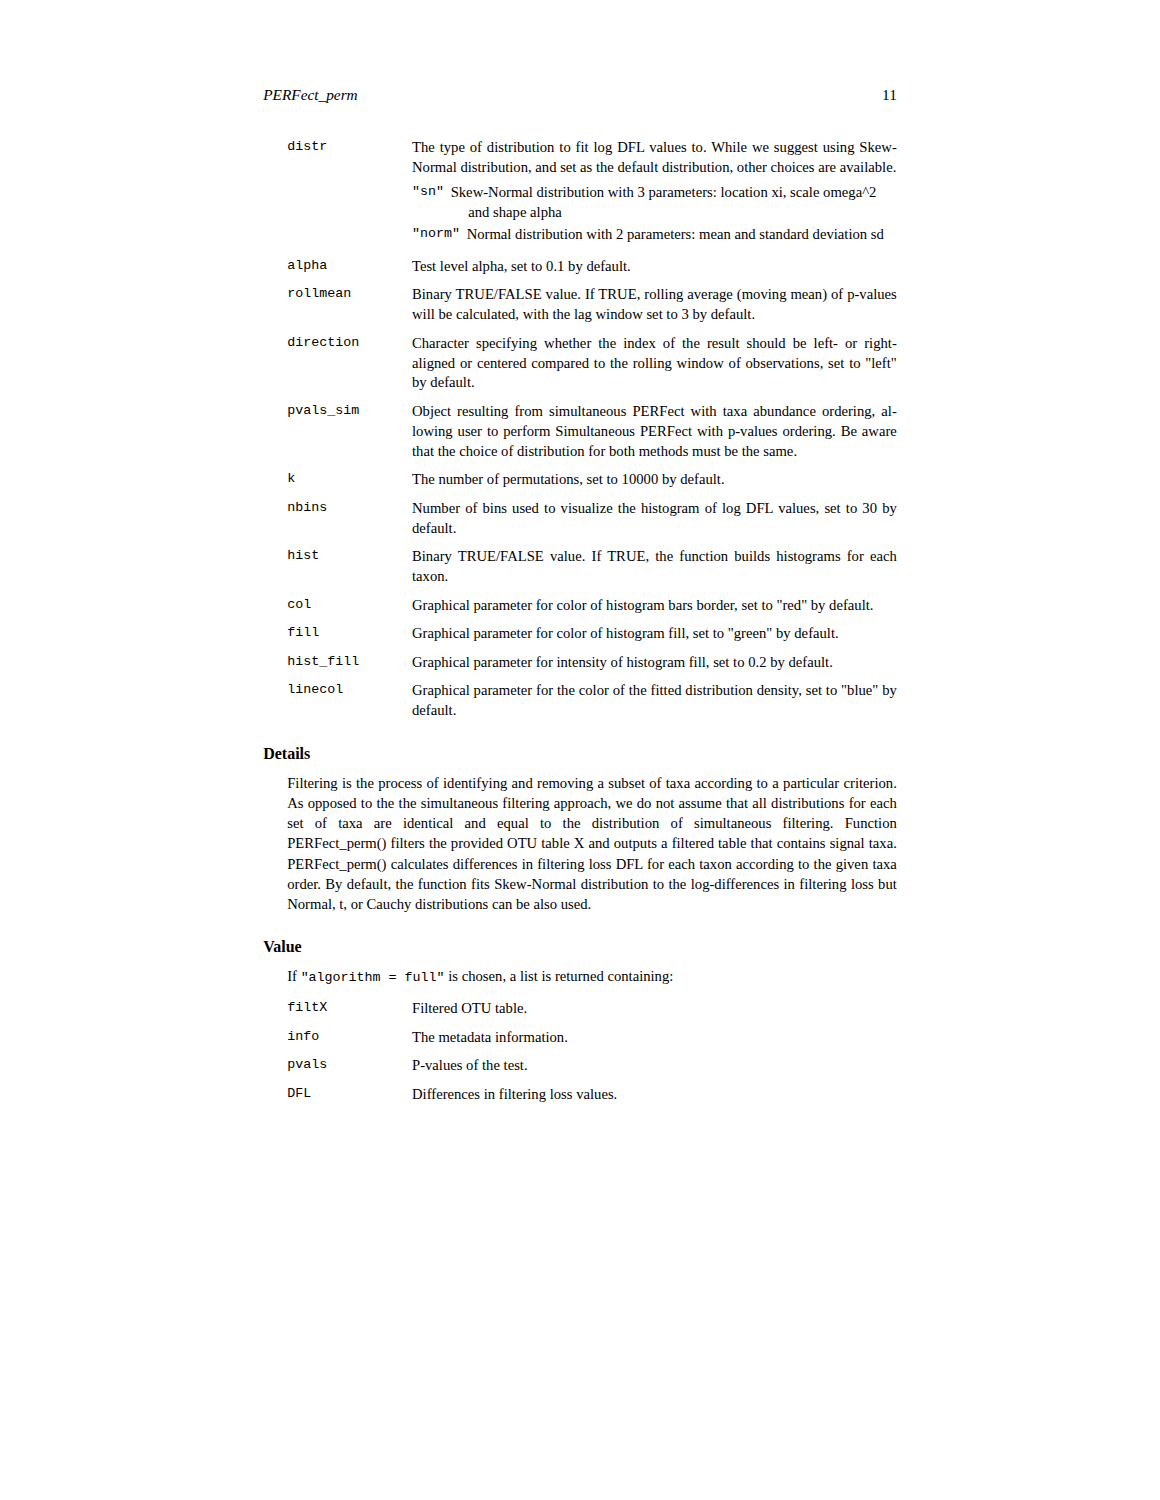PERFect_perm 11
distr
The type of distribution to fit log DFL values to. While we suggest using Skew-Normal distribution, and set as the default distribution, other choices are available.
"sn" Skew-Normal distribution with 3 parameters: location xi, scale omega^2 and shape alpha
"norm" Normal distribution with 2 parameters: mean and standard deviation sd
alpha
Test level alpha, set to 0.1 by default.
rollmean
Binary TRUE/FALSE value. If TRUE, rolling average (moving mean) of p-values will be calculated, with the lag window set to 3 by default.
direction
Character specifying whether the index of the result should be left- or right-aligned or centered compared to the rolling window of observations, set to "left" by default.
pvals_sim
Object resulting from simultaneous PERFect with taxa abundance ordering, allowing user to perform Simultaneous PERFect with p-values ordering. Be aware that the choice of distribution for both methods must be the same.
k
The number of permutations, set to 10000 by default.
nbins
Number of bins used to visualize the histogram of log DFL values, set to 30 by default.
hist
Binary TRUE/FALSE value. If TRUE, the function builds histograms for each taxon.
col
Graphical parameter for color of histogram bars border, set to "red" by default.
fill
Graphical parameter for color of histogram fill, set to "green" by default.
hist_fill
Graphical parameter for intensity of histogram fill, set to 0.2 by default.
linecol
Graphical parameter for the color of the fitted distribution density, set to "blue" by default.
Details
Filtering is the process of identifying and removing a subset of taxa according to a particular criterion. As opposed to the the simultaneous filtering approach, we do not assume that all distributions for each set of taxa are identical and equal to the distribution of simultaneous filtering. Function PERFect_perm() filters the provided OTU table X and outputs a filtered table that contains signal taxa. PERFect_perm() calculates differences in filtering loss DFL for each taxon according to the given taxa order. By default, the function fits Skew-Normal distribution to the log-differences in filtering loss but Normal, t, or Cauchy distributions can be also used.
Value
If "algorithm = full" is chosen, a list is returned containing:
filtX
Filtered OTU table.
info
The metadata information.
pvals
P-values of the test.
DFL
Differences in filtering loss values.